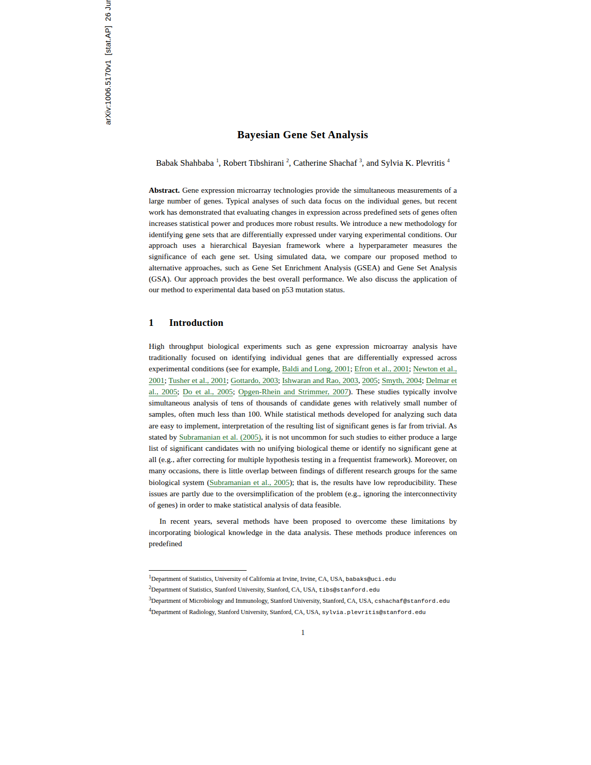arXiv:1006.5170v1 [stat.AP] 26 Jun 2010
Bayesian Gene Set Analysis
Babak Shahbaba 1, Robert Tibshirani 2, Catherine Shachaf 3, and Sylvia K. Plevritis 4
Abstract. Gene expression microarray technologies provide the simultaneous measurements of a large number of genes. Typical analyses of such data focus on the individual genes, but recent work has demonstrated that evaluating changes in expression across predefined sets of genes often increases statistical power and produces more robust results. We introduce a new methodology for identifying gene sets that are differentially expressed under varying experimental conditions. Our approach uses a hierarchical Bayesian framework where a hyperparameter measures the significance of each gene set. Using simulated data, we compare our proposed method to alternative approaches, such as Gene Set Enrichment Analysis (GSEA) and Gene Set Analysis (GSA). Our approach provides the best overall performance. We also discuss the application of our method to experimental data based on p53 mutation status.
1 Introduction
High throughput biological experiments such as gene expression microarray analysis have traditionally focused on identifying individual genes that are differentially expressed across experimental conditions (see for example, Baldi and Long, 2001; Efron et al., 2001; Newton et al., 2001; Tusher et al., 2001; Gottardo, 2003; Ishwaran and Rao, 2003, 2005; Smyth, 2004; Delmar et al., 2005; Do et al., 2005; Opgen-Rhein and Strimmer, 2007). These studies typically involve simultaneous analysis of tens of thousands of candidate genes with relatively small number of samples, often much less than 100. While statistical methods developed for analyzing such data are easy to implement, interpretation of the resulting list of significant genes is far from trivial. As stated by Subramanian et al. (2005), it is not uncommon for such studies to either produce a large list of significant candidates with no unifying biological theme or identify no significant gene at all (e.g., after correcting for multiple hypothesis testing in a frequentist framework). Moreover, on many occasions, there is little overlap between findings of different research groups for the same biological system (Subramanian et al., 2005); that is, the results have low reproducibility. These issues are partly due to the oversimplification of the problem (e.g., ignoring the interconnectivity of genes) in order to make statistical analysis of data feasible.
In recent years, several methods have been proposed to overcome these limitations by incorporating biological knowledge in the data analysis. These methods produce inferences on predefined
1Department of Statistics, University of California at Irvine, Irvine, CA, USA, babaks@uci.edu
2Department of Statistics, Stanford University, Stanford, CA, USA, tibs@stanford.edu
3Department of Microbiology and Immunology, Stanford University, Stanford, CA, USA, cshachaf@stanford.edu
4Department of Radiology, Stanford University, Stanford, CA, USA, sylvia.plevritis@stanford.edu
1